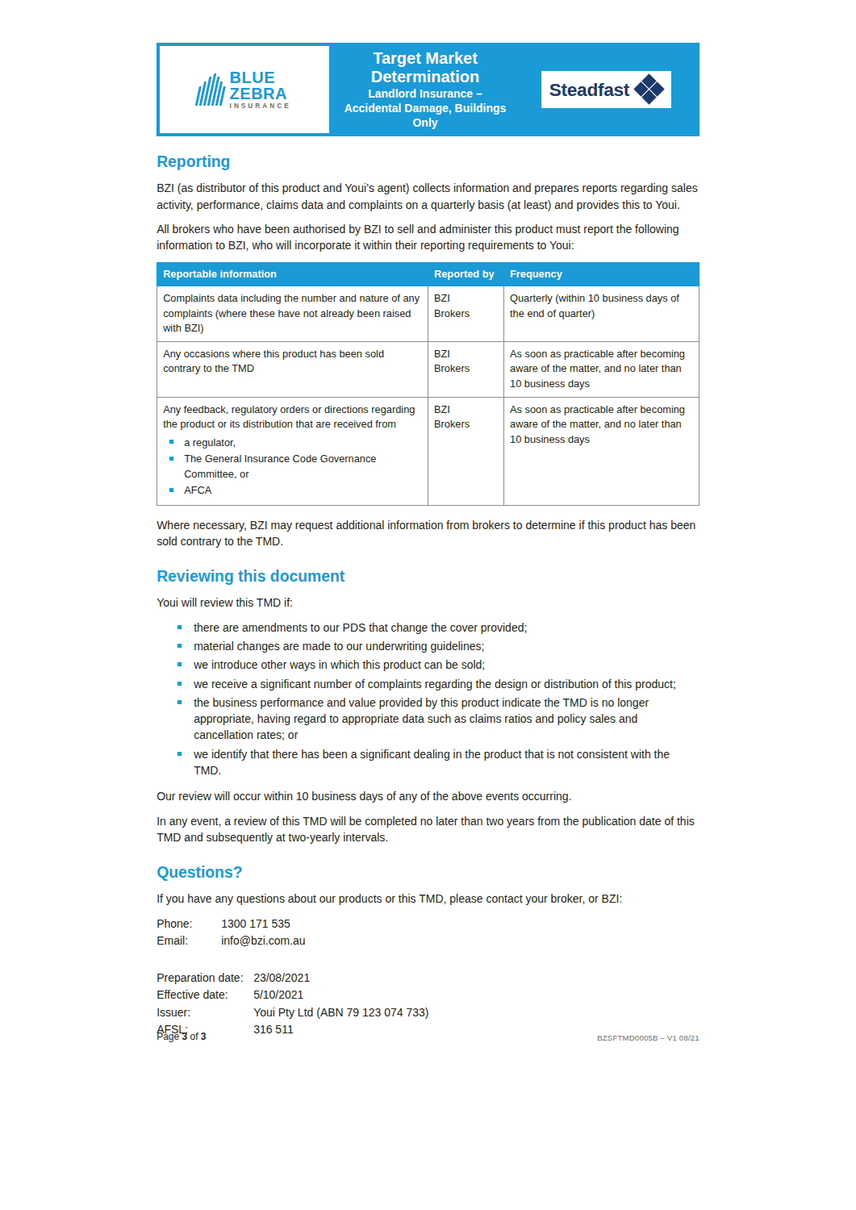BLUE ZEBRA INSURANCE
Target Market Determination
Landlord Insurance –
Accidental Damage, Buildings Only
Steadfast
Reporting
BZI (as distributor of this product and Youi’s agent) collects information and prepares reports regarding sales activity, performance, claims data and complaints on a quarterly basis (at least) and provides this to Youi.
All brokers who have been authorised by BZI to sell and administer this product must report the following information to BZI, who will incorporate it within their reporting requirements to Youi:
| Reportable information | Reported by | Frequency |
| --- | --- | --- |
| Complaints data including the number and nature of any complaints (where these have not already been raised with BZI) | BZI Brokers | Quarterly (within 10 business days of the end of quarter) |
| Any occasions where this product has been sold contrary to the TMD | BZI Brokers | As soon as practicable after becoming aware of the matter, and no later than 10 business days |
| Any feedback, regulatory orders or directions regarding the product or its distribution that are received from a regulator, The General Insurance Code Governance Committee, or AFCA | BZI Brokers | As soon as practicable after becoming aware of the matter, and no later than 10 business days |
Where necessary, BZI may request additional information from brokers to determine if this product has been sold contrary to the TMD.
Reviewing this document
Youi will review this TMD if:
there are amendments to our PDS that change the cover provided;
material changes are made to our underwriting guidelines;
we introduce other ways in which this product can be sold;
we receive a significant number of complaints regarding the design or distribution of this product;
the business performance and value provided by this product indicate the TMD is no longer appropriate, having regard to appropriate data such as claims ratios and policy sales and cancellation rates; or
we identify that there has been a significant dealing in the product that is not consistent with the TMD.
Our review will occur within 10 business days of any of the above events occurring.
In any event, a review of this TMD will be completed no later than two years from the publication date of this TMD and subsequently at two-yearly intervals.
Questions?
If you have any questions about our products or this TMD, please contact your broker, or BZI:
Phone:
1300 171 535
Email:
info@bzi.com.au
Preparation date:
23/08/2021
Effective date:
5/10/2021
Issuer:
Youi Pty Ltd (ABN 79 123 074 733)
AFSL:
316 511
Page 3 of 3
BZSFTMD0005B – V1 08/21